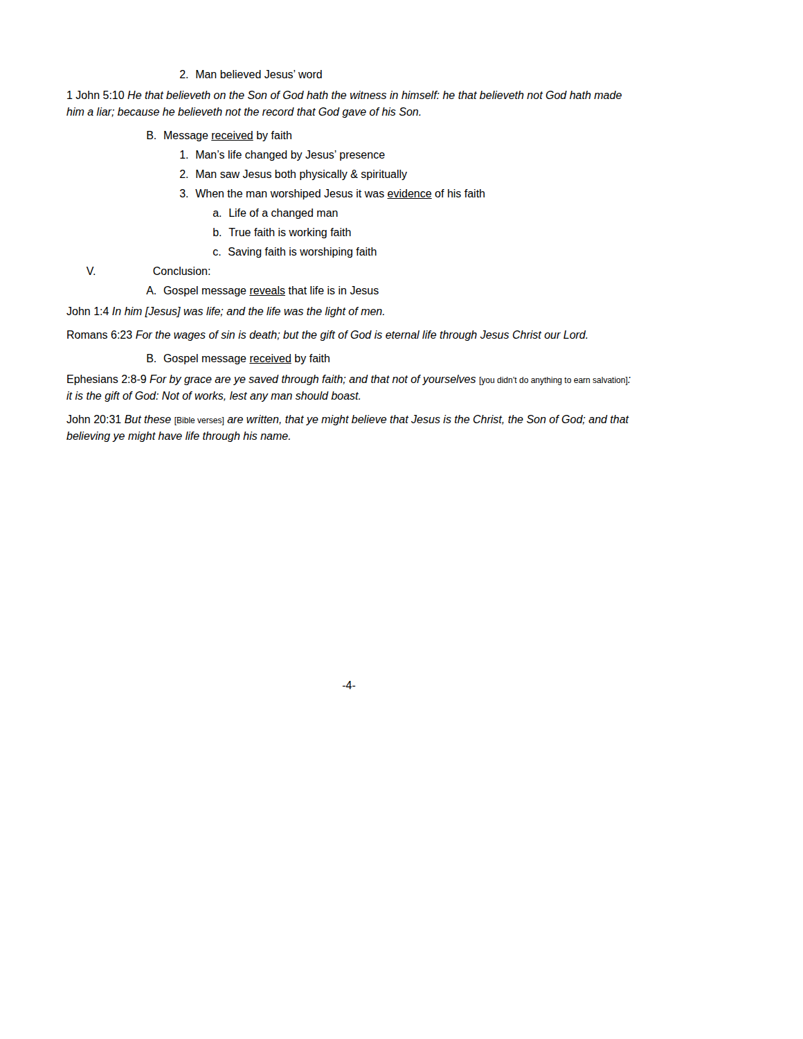2. Man believed Jesus’ word
1 John 5:10 He that believeth on the Son of God hath the witness in himself: he that believeth not God hath made him a liar; because he believeth not the record that God gave of his Son.
B. Message received by faith
1. Man’s life changed by Jesus’ presence
2. Man saw Jesus both physically & spiritually
3. When the man worshiped Jesus it was evidence of his faith
a. Life of a changed man
b. True faith is working faith
c. Saving faith is worshiping faith
V. Conclusion:
A. Gospel message reveals that life is in Jesus
John 1:4 In him [Jesus] was life; and the life was the light of men.
Romans 6:23 For the wages of sin is death; but the gift of God is eternal life through Jesus Christ our Lord.
B. Gospel message received by faith
Ephesians 2:8-9 For by grace are ye saved through faith; and that not of yourselves [you didn’t do anything to earn salvation]: it is the gift of God: Not of works, lest any man should boast.
John 20:31 But these [Bible verses] are written, that ye might believe that Jesus is the Christ, the Son of God; and that believing ye might have life through his name.
-4-